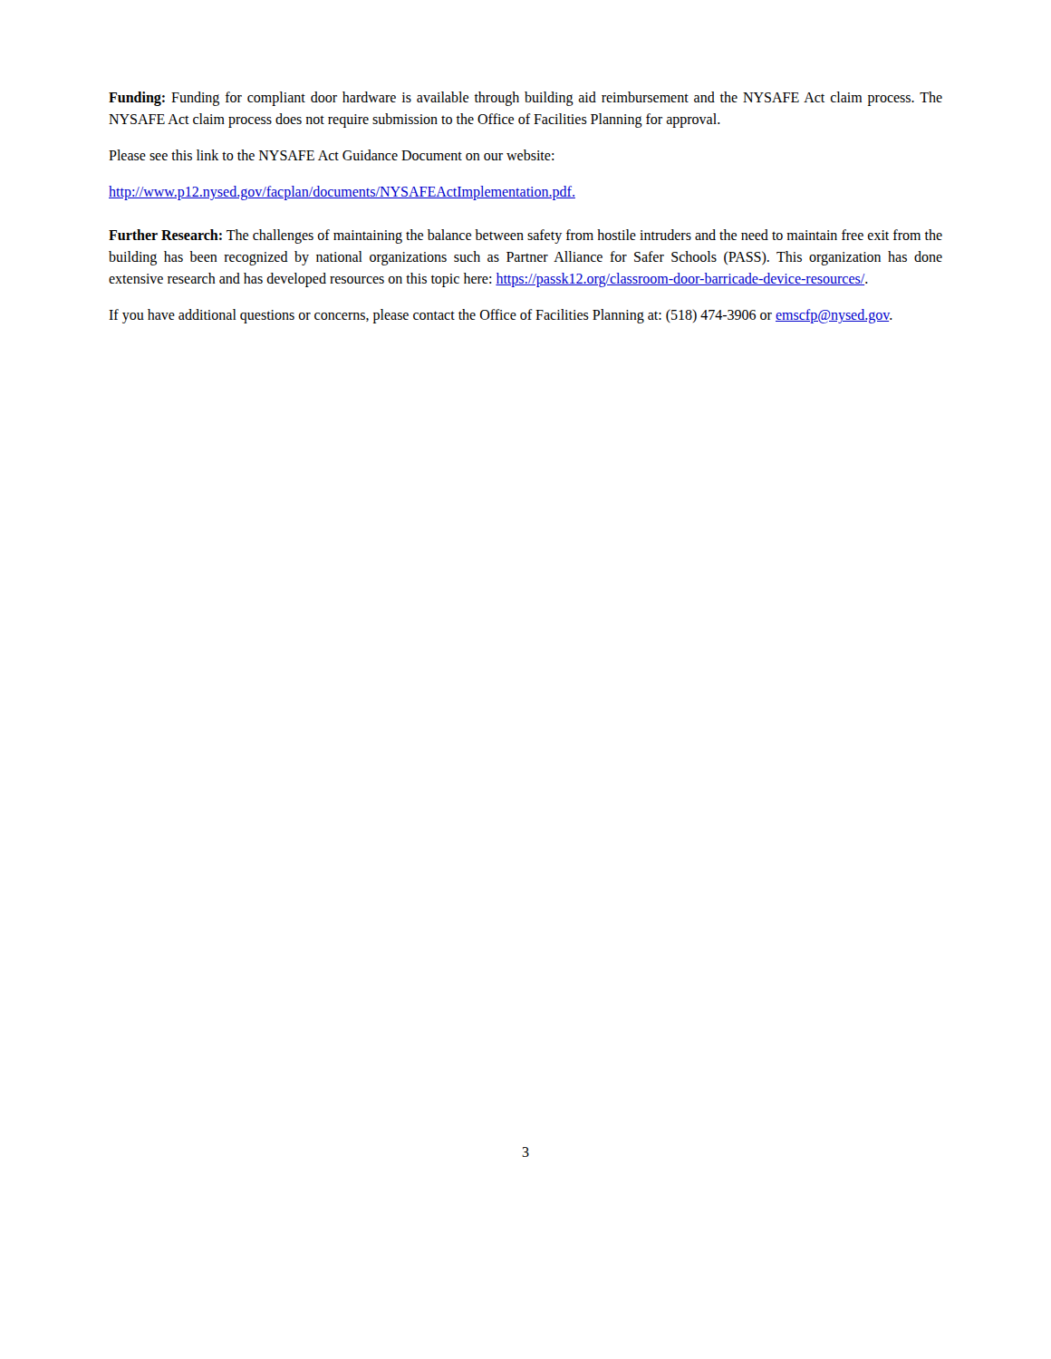Funding: Funding for compliant door hardware is available through building aid reimbursement and the NYSAFE Act claim process. The NYSAFE Act claim process does not require submission to the Office of Facilities Planning for approval.
Please see this link to the NYSAFE Act Guidance Document on our website:
http://www.p12.nysed.gov/facplan/documents/NYSAFEActImplementation.pdf.
Further Research: The challenges of maintaining the balance between safety from hostile intruders and the need to maintain free exit from the building has been recognized by national organizations such as Partner Alliance for Safer Schools (PASS). This organization has done extensive research and has developed resources on this topic here: https://passk12.org/classroom-door-barricade-device-resources/.
If you have additional questions or concerns, please contact the Office of Facilities Planning at: (518) 474-3906 or emscfp@nysed.gov.
3